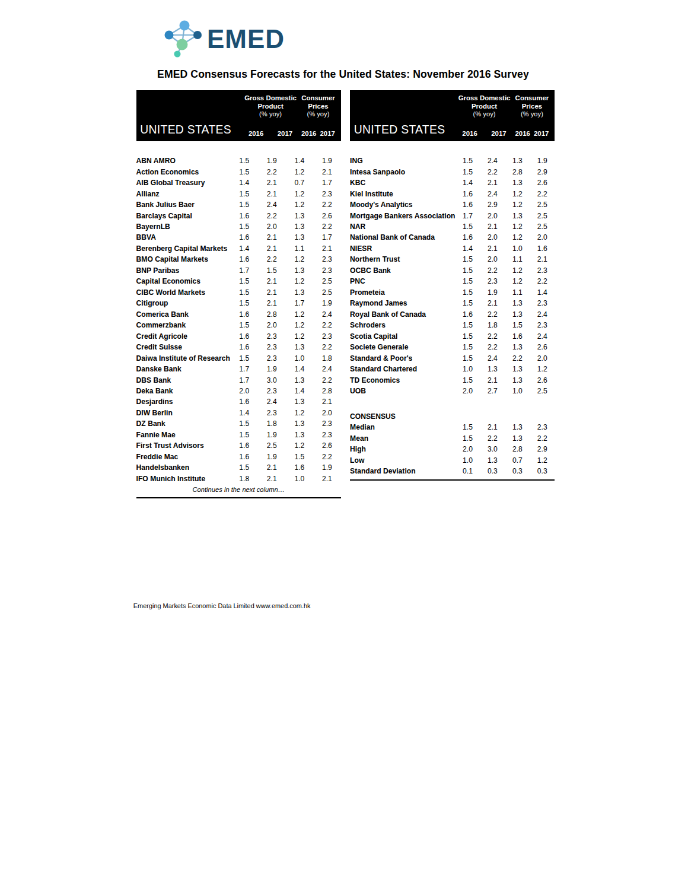EMED
EMED Consensus Forecasts for the United States: November 2016 Survey
| UNITED STATES | Gross Domestic Product (% yoy) | Consumer Prices (% yoy) |
| / 2016 / 2017 / | / 2016 / 2017 / |
| ABN AMRO | 1.5 | 1.9 | 1.4 | 1.9 |
| Action Economics | 1.5 | 2.2 | 1.2 | 2.1 |
| AIB Global Treasury | 1.4 | 2.1 | 0.7 | 1.7 |
| Allianz | 1.5 | 2.1 | 1.2 | 2.3 |
| Bank Julius Baer | 1.5 | 2.4 | 1.2 | 2.2 |
| Barclays Capital | 1.6 | 2.2 | 1.3 | 2.6 |
| BayernLB | 1.5 | 2.0 | 1.3 | 2.2 |
| BBVA | 1.6 | 2.1 | 1.3 | 1.7 |
| Berenberg Capital Markets | 1.4 | 2.1 | 1.1 | 2.1 |
| BMO Capital Markets | 1.6 | 2.2 | 1.2 | 2.3 |
| BNP Paribas | 1.7 | 1.5 | 1.3 | 2.3 |
| Capital Economics | 1.5 | 2.1 | 1.2 | 2.5 |
| CIBC World Markets | 1.5 | 2.1 | 1.3 | 2.5 |
| Citigroup | 1.5 | 2.1 | 1.7 | 1.9 |
| Comerica Bank | 1.6 | 2.8 | 1.2 | 2.4 |
| Commerzbank | 1.5 | 2.0 | 1.2 | 2.2 |
| Credit Agricole | 1.6 | 2.3 | 1.2 | 2.3 |
| Credit Suisse | 1.6 | 2.3 | 1.3 | 2.2 |
| Daiwa Institute of Research | 1.5 | 2.3 | 1.0 | 1.8 |
| Danske Bank | 1.7 | 1.9 | 1.4 | 2.4 |
| DBS Bank | 1.7 | 3.0 | 1.3 | 2.2 |
| Deka Bank | 2.0 | 2.3 | 1.4 | 2.8 |
| Desjardins | 1.6 | 2.4 | 1.3 | 2.1 |
| DIW Berlin | 1.4 | 2.3 | 1.2 | 2.0 |
| DZ Bank | 1.5 | 1.8 | 1.3 | 2.3 |
| Fannie Mae | 1.5 | 1.9 | 1.3 | 2.3 |
| First Trust Advisors | 1.6 | 2.5 | 1.2 | 2.6 |
| Freddie Mac | 1.6 | 1.9 | 1.5 | 2.2 |
| Handelsbanken | 1.5 | 2.1 | 1.6 | 1.9 |
| IFO Munich Institute | 1.8 | 2.1 | 1.0 | 2.1 |
| Continues in the next column… |
| UNITED STATES | Gross Domestic Product (% yoy) | Consumer Prices (% yoy) |
| / 2016 / 2017 / | / 2016 / 2017 / |
| ING | 1.5 | 2.4 | 1.3 | 1.9 |
| Intesa Sanpaolo | 1.5 | 2.2 | 2.8 | 2.9 |
| KBC | 1.4 | 2.1 | 1.3 | 2.6 |
| Kiel Institute | 1.6 | 2.4 | 1.2 | 2.2 |
| Moody's Analytics | 1.6 | 2.9 | 1.2 | 2.5 |
| Mortgage Bankers Association | 1.7 | 2.0 | 1.3 | 2.5 |
| NAR | 1.5 | 2.1 | 1.2 | 2.5 |
| National Bank of Canada | 1.6 | 2.0 | 1.2 | 2.0 |
| NIESR | 1.4 | 2.1 | 1.0 | 1.6 |
| Northern Trust | 1.5 | 2.0 | 1.1 | 2.1 |
| OCBC Bank | 1.5 | 2.2 | 1.2 | 2.3 |
| PNC | 1.5 | 2.3 | 1.2 | 2.2 |
| Prometeia | 1.5 | 1.9 | 1.1 | 1.4 |
| Raymond James | 1.5 | 2.1 | 1.3 | 2.3 |
| Royal Bank of Canada | 1.6 | 2.2 | 1.3 | 2.4 |
| Schroders | 1.5 | 1.8 | 1.5 | 2.3 |
| Scotia Capital | 1.5 | 2.2 | 1.6 | 2.4 |
| Societe Generale | 1.5 | 2.2 | 1.3 | 2.6 |
| Standard & Poor's | 1.5 | 2.4 | 2.2 | 2.0 |
| Standard Chartered | 1.0 | 1.3 | 1.3 | 1.2 |
| TD Economics | 1.5 | 2.1 | 1.3 | 2.6 |
| UOB | 2.0 | 2.7 | 1.0 | 2.5 |
| CONSENSUS | | | | |
| Median | 1.5 | 2.1 | 1.3 | 2.3 |
| Mean | 1.5 | 2.2 | 1.3 | 2.2 |
| High | 2.0 | 3.0 | 2.8 | 2.9 |
| Low | 1.0 | 1.3 | 0.7 | 1.2 |
| Standard Deviation | 0.1 | 0.3 | 0.3 | 0.3 |
Emerging Markets Economic Data Limited www.emed.com.hk